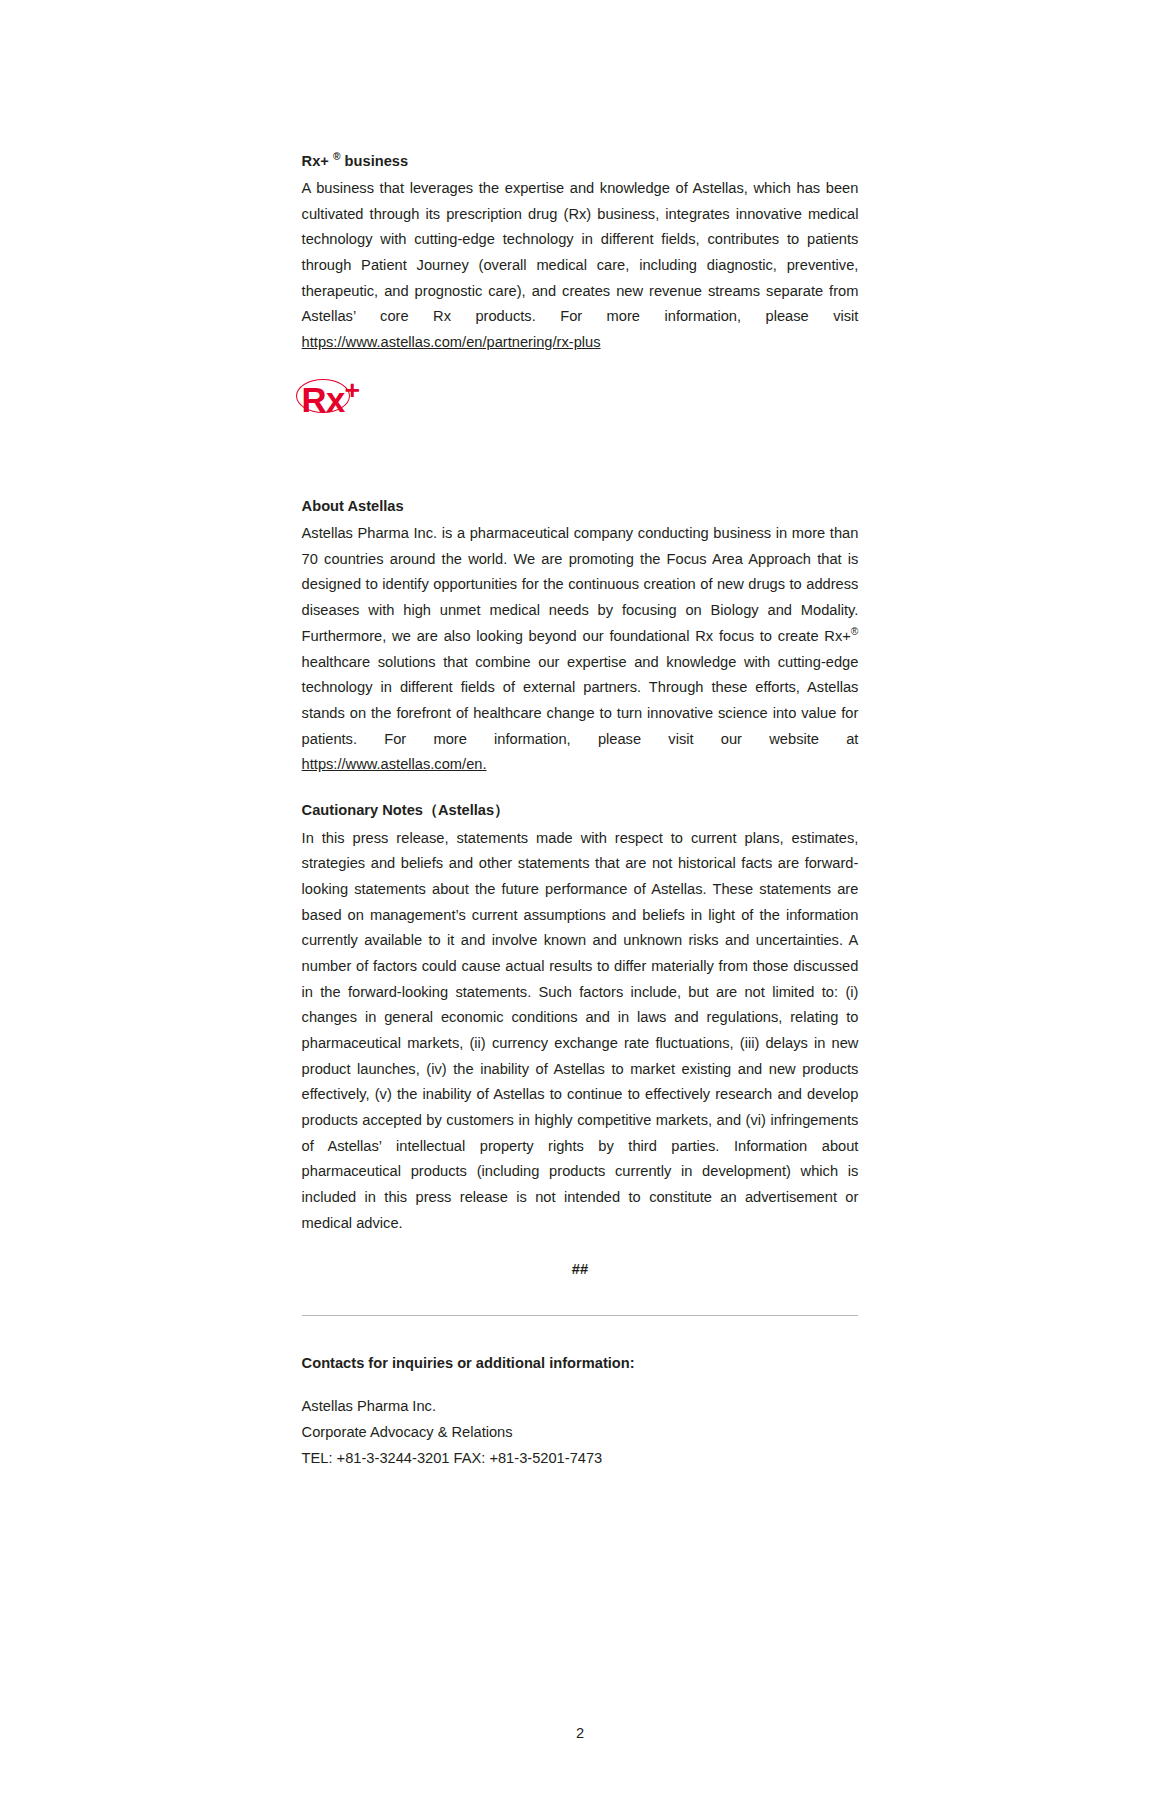Rx+ ® business
A business that leverages the expertise and knowledge of Astellas, which has been cultivated through its prescription drug (Rx) business, integrates innovative medical technology with cutting-edge technology in different fields, contributes to patients through Patient Journey (overall medical care, including diagnostic, preventive, therapeutic, and prognostic care), and creates new revenue streams separate from Astellas’ core Rx products. For more information, please visit https://www.astellas.com/en/partnering/rx-plus
Rx+
About Astellas
Astellas Pharma Inc. is a pharmaceutical company conducting business in more than 70 countries around the world. We are promoting the Focus Area Approach that is designed to identify opportunities for the continuous creation of new drugs to address diseases with high unmet medical needs by focusing on Biology and Modality. Furthermore, we are also looking beyond our foundational Rx focus to create Rx+® healthcare solutions that combine our expertise and knowledge with cutting-edge technology in different fields of external partners. Through these efforts, Astellas stands on the forefront of healthcare change to turn innovative science into value for patients. For more information, please visit our website at https://www.astellas.com/en.
Cautionary Notes（Astellas）
In this press release, statements made with respect to current plans, estimates, strategies and beliefs and other statements that are not historical facts are forward-looking statements about the future performance of Astellas. These statements are based on management’s current assumptions and beliefs in light of the information currently available to it and involve known and unknown risks and uncertainties. A number of factors could cause actual results to differ materially from those discussed in the forward-looking statements. Such factors include, but are not limited to: (i) changes in general economic conditions and in laws and regulations, relating to pharmaceutical markets, (ii) currency exchange rate fluctuations, (iii) delays in new product launches, (iv) the inability of Astellas to market existing and new products effectively, (v) the inability of Astellas to continue to effectively research and develop products accepted by customers in highly competitive markets, and (vi) infringements of Astellas’ intellectual property rights by third parties. Information about pharmaceutical products (including products currently in development) which is included in this press release is not intended to constitute an advertisement or medical advice.
##
Contacts for inquiries or additional information:
Astellas Pharma Inc.
Corporate Advocacy & Relations
TEL: +81-3-3244-3201 FAX: +81-3-5201-7473
2